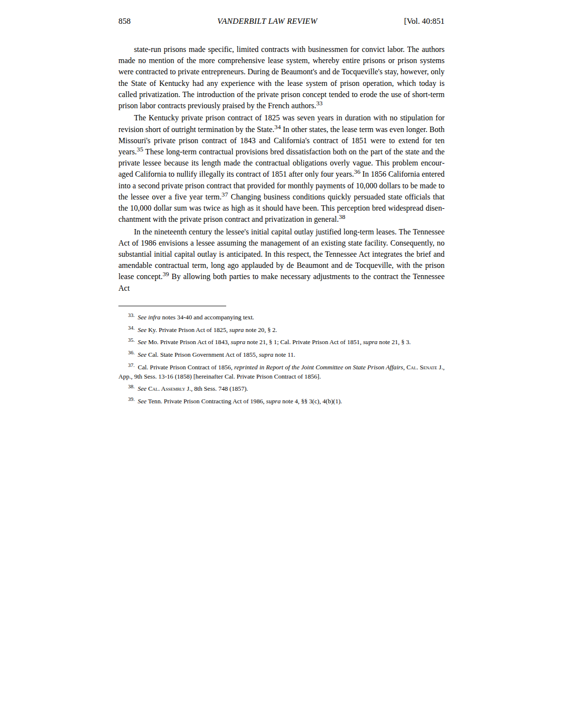858 VANDERBILT LAW REVIEW [Vol. 40:851
state-run prisons made specific, limited contracts with businessmen for convict labor. The authors made no mention of the more comprehensive lease system, whereby entire prisons or prison systems were contracted to private entrepreneurs. During de Beaumont's and de Tocqueville's stay, however, only the State of Kentucky had any experience with the lease system of prison operation, which today is called privatization. The introduction of the private prison concept tended to erode the use of short-term prison labor contracts previously praised by the French authors.33
The Kentucky private prison contract of 1825 was seven years in duration with no stipulation for revision short of outright termination by the State.34 In other states, the lease term was even longer. Both Missouri's private prison contract of 1843 and California's contract of 1851 were to extend for ten years.35 These long-term contractual provisions bred dissatisfaction both on the part of the state and the private lessee because its length made the contractual obligations overly vague. This problem encouraged California to nullify illegally its contract of 1851 after only four years.36 In 1856 California entered into a second private prison contract that provided for monthly payments of 10,000 dollars to be made to the lessee over a five year term.37 Changing business conditions quickly persuaded state officials that the 10,000 dollar sum was twice as high as it should have been. This perception bred widespread disenchantment with the private prison contract and privatization in general.38
In the nineteenth century the lessee's initial capital outlay justified long-term leases. The Tennessee Act of 1986 envisions a lessee assuming the management of an existing state facility. Consequently, no substantial initial capital outlay is anticipated. In this respect, the Tennessee Act integrates the brief and amendable contractual term, long ago applauded by de Beaumont and de Tocqueville, with the prison lease concept.39 By allowing both parties to make necessary adjustments to the contract the Tennessee Act
33. See infra notes 34-40 and accompanying text.
34. See Ky. Private Prison Act of 1825, supra note 20, § 2.
35. See Mo. Private Prison Act of 1843, supra note 21, § 1; Cal. Private Prison Act of 1851, supra note 21, § 3.
36. See Cal. State Prison Government Act of 1855, supra note 11.
37. Cal. Private Prison Contract of 1856, reprinted in Report of the Joint Committee on State Prison Affairs, Cal. Senate J., App., 9th Sess. 13-16 (1858) [hereinafter Cal. Private Prison Contract of 1856].
38. See Cal. Assembly J., 8th Sess. 748 (1857).
39. See Tenn. Private Prison Contracting Act of 1986, supra note 4, §§ 3(c), 4(b)(1).